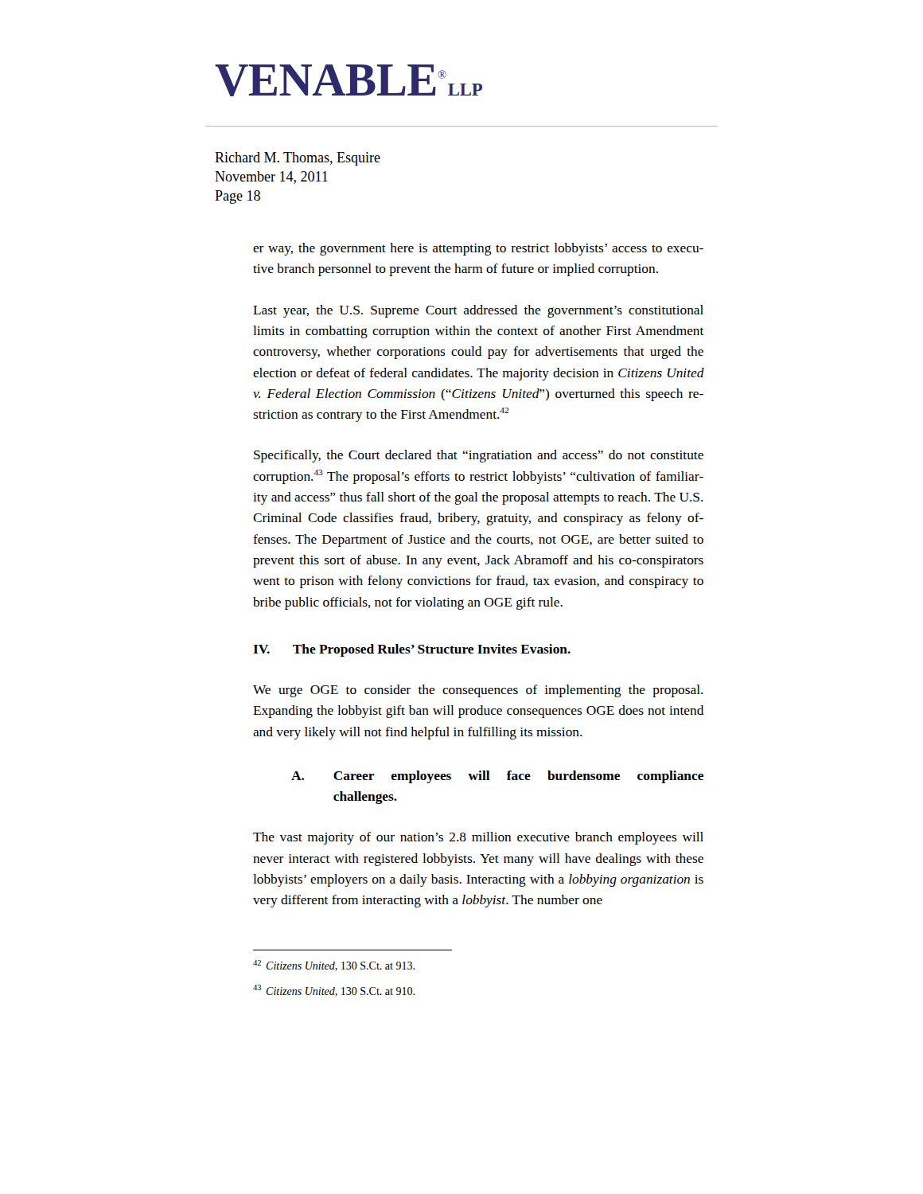VENABLE®LLP
Richard M. Thomas, Esquire
November 14, 2011
Page 18
er way, the government here is attempting to restrict lobbyists’ access to executive branch personnel to prevent the harm of future or implied corruption.
Last year, the U.S. Supreme Court addressed the government’s constitutional limits in combatting corruption within the context of another First Amendment controversy, whether corporations could pay for advertisements that urged the election or defeat of federal candidates. The majority decision in Citizens United v. Federal Election Commission (“Citizens United”) overturned this speech restriction as contrary to the First Amendment.42
Specifically, the Court declared that “ingratiation and access” do not constitute corruption.43 The proposal’s efforts to restrict lobbyists’ “cultivation of familiarity and access” thus fall short of the goal the proposal attempts to reach. The U.S. Criminal Code classifies fraud, bribery, gratuity, and conspiracy as felony offenses. The Department of Justice and the courts, not OGE, are better suited to prevent this sort of abuse. In any event, Jack Abramoff and his co-conspirators went to prison with felony convictions for fraud, tax evasion, and conspiracy to bribe public officials, not for violating an OGE gift rule.
IV. The Proposed Rules’ Structure Invites Evasion.
We urge OGE to consider the consequences of implementing the proposal. Expanding the lobbyist gift ban will produce consequences OGE does not intend and very likely will not find helpful in fulfilling its mission.
A. Career employees will face burdensome compliance challenges.
The vast majority of our nation’s 2.8 million executive branch employees will never interact with registered lobbyists. Yet many will have dealings with these lobbyists’ employers on a daily basis. Interacting with a lobbying organization is very different from interacting with a lobbyist. The number one
42 Citizens United, 130 S.Ct. at 913.
43 Citizens United, 130 S.Ct. at 910.